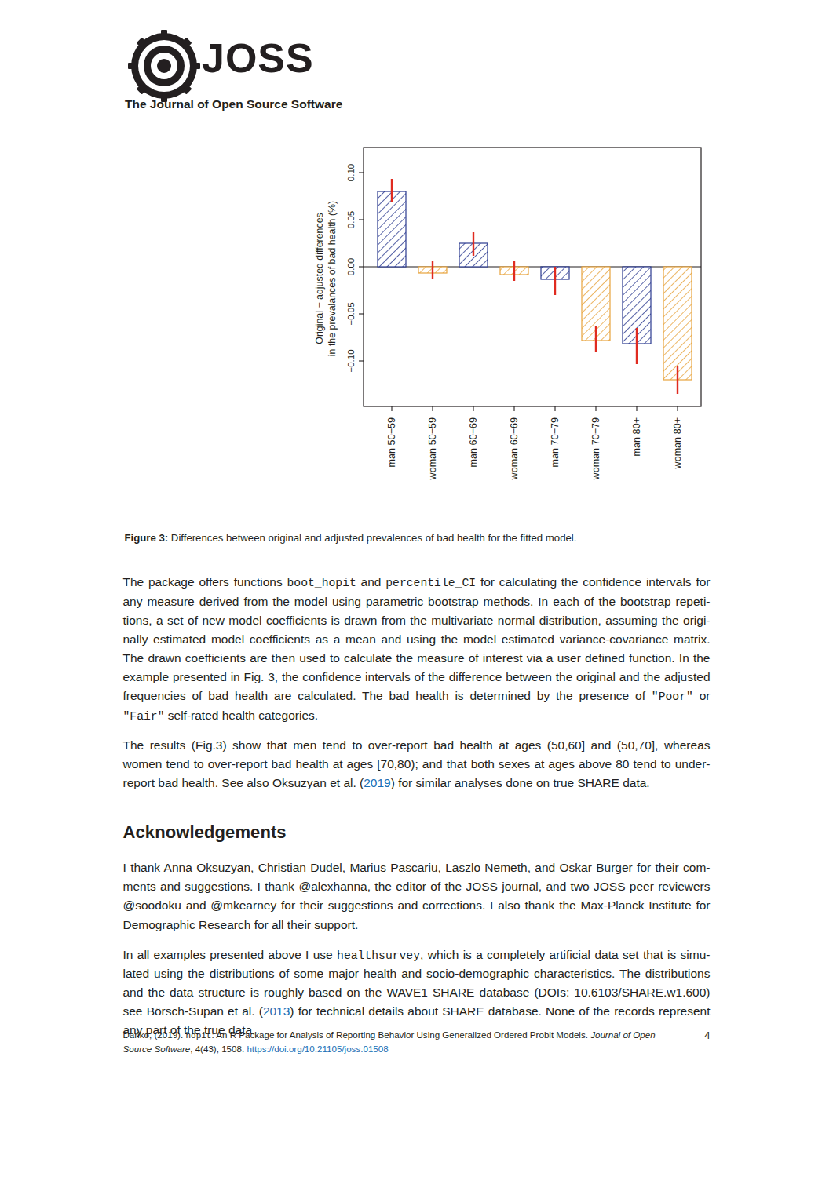JOSS The Journal of Open Source Software
0.10 0.05 0.00 −0.05 −0.10 Original − adjusted differences in the prevalances of bad health (%) man 50−59 woman 50−59 man 60−69 woman 60−69 man 70−79 woman 70−79 man 80+ woman 80+
Figure 3: Differences between original and adjusted prevalences of bad health for the fitted model.
The package offers functions boot_hopit and percentile_CI for calculating the confidence intervals for any measure derived from the model using parametric bootstrap methods. In each of the bootstrap repetitions, a set of new model coefficients is drawn from the multivariate normal distribution, assuming the originally estimated model coefficients as a mean and using the model estimated variance-covariance matrix. The drawn coefficients are then used to calculate the measure of interest via a user defined function. In the example presented in Fig. 3, the confidence intervals of the difference between the original and the adjusted frequencies of bad health are calculated. The bad health is determined by the presence of "Poor" or "Fair" self-rated health categories.
The results (Fig.3) show that men tend to over-report bad health at ages (50,60] and (50,70], whereas women tend to over-report bad health at ages [70,80); and that both sexes at ages above 80 tend to under-report bad health. See also Oksuzyan et al. (2019) for similar analyses done on true SHARE data.
Acknowledgements
I thank Anna Oksuzyan, Christian Dudel, Marius Pascariu, Laszlo Nemeth, and Oskar Burger for their comments and suggestions. I thank @alexhanna, the editor of the JOSS journal, and two JOSS peer reviewers @soodoku and @mkearney for their suggestions and corrections. I also thank the Max-Planck Institute for Demographic Research for all their support.
In all examples presented above I use healthsurvey, which is a completely artificial data set that is simulated using the distributions of some major health and socio-demographic characteristics. The distributions and the data structure is roughly based on the WAVE1 SHARE database (DOIs: 10.6103/SHARE.w1.600) see Börsch-Supan et al. (2013) for technical details about SHARE database. None of the records represent any part of the true data.
Dańko, (2019). hopit: An R Package for Analysis of Reporting Behavior Using Generalized Ordered Probit Models. Journal of Open Source Software, 4(43), 1508. https://doi.org/10.21105/joss.01508
4